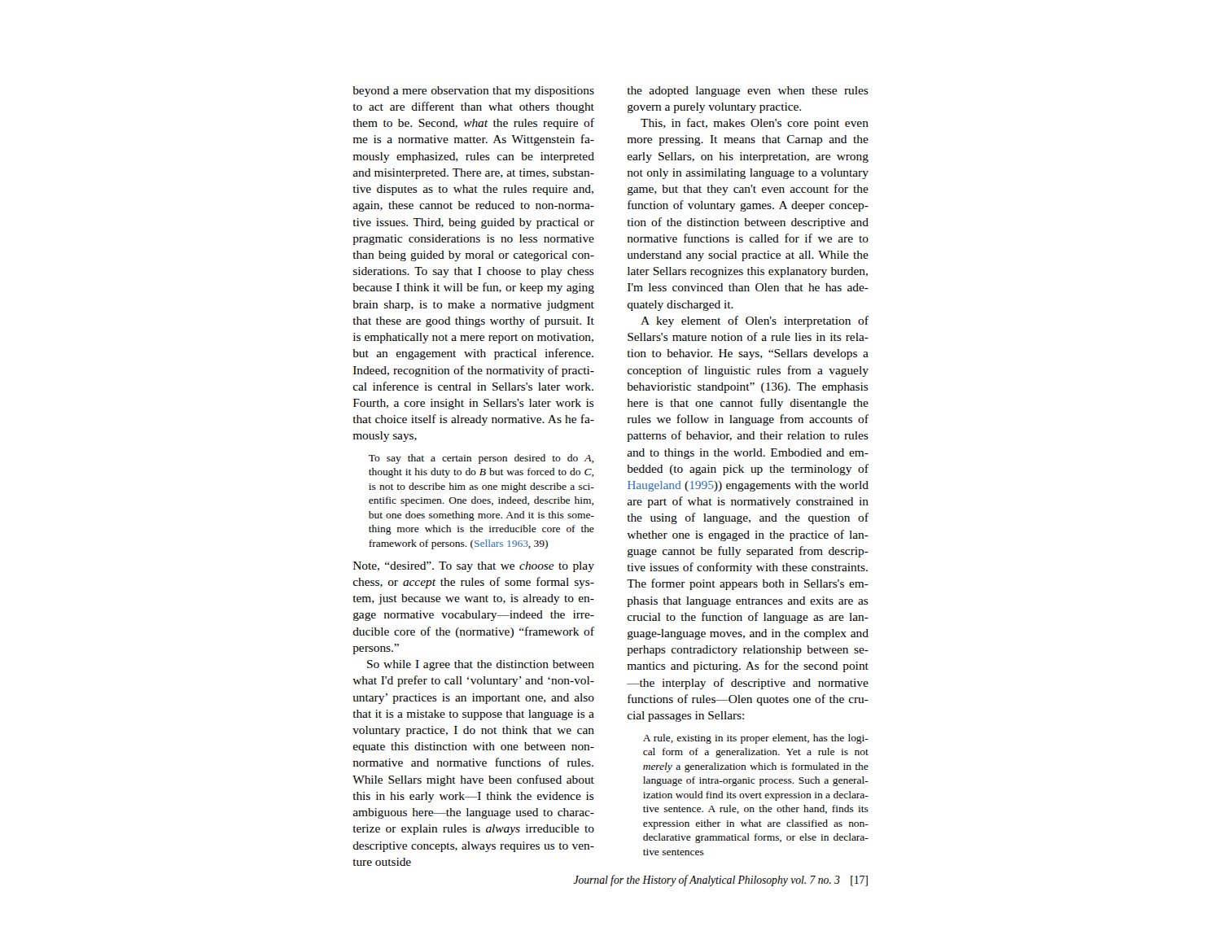beyond a mere observation that my dispositions to act are different than what others thought them to be. Second, what the rules require of me is a normative matter. As Wittgenstein famously emphasized, rules can be interpreted and misinterpreted. There are, at times, substantive disputes as to what the rules require and, again, these cannot be reduced to non-normative issues. Third, being guided by practical or pragmatic considerations is no less normative than being guided by moral or categorical considerations. To say that I choose to play chess because I think it will be fun, or keep my aging brain sharp, is to make a normative judgment that these are good things worthy of pursuit. It is emphatically not a mere report on motivation, but an engagement with practical inference. Indeed, recognition of the normativity of practical inference is central in Sellars's later work. Fourth, a core insight in Sellars's later work is that choice itself is already normative. As he famously says,
To say that a certain person desired to do A, thought it his duty to do B but was forced to do C, is not to describe him as one might describe a scientific specimen. One does, indeed, describe him, but one does something more. And it is this something more which is the irreducible core of the framework of persons. (Sellars 1963, 39)
Note, “desired”. To say that we choose to play chess, or accept the rules of some formal system, just because we want to, is already to engage normative vocabulary—indeed the irreducible core of the (normative) “framework of persons.”
So while I agree that the distinction between what I'd prefer to call ‘voluntary’ and ‘non-voluntary’ practices is an important one, and also that it is a mistake to suppose that language is a voluntary practice, I do not think that we can equate this distinction with one between non-normative and normative functions of rules. While Sellars might have been confused about this in his early work—I think the evidence is ambiguous here—the language used to characterize or explain rules is always irreducible to descriptive concepts, always requires us to venture outside
the adopted language even when these rules govern a purely voluntary practice.
This, in fact, makes Olen's core point even more pressing. It means that Carnap and the early Sellars, on his interpretation, are wrong not only in assimilating language to a voluntary game, but that they can't even account for the function of voluntary games. A deeper conception of the distinction between descriptive and normative functions is called for if we are to understand any social practice at all. While the later Sellars recognizes this explanatory burden, I'm less convinced than Olen that he has adequately discharged it.
A key element of Olen's interpretation of Sellars's mature notion of a rule lies in its relation to behavior. He says, “Sellars develops a conception of linguistic rules from a vaguely behavioristic standpoint” (136). The emphasis here is that one cannot fully disentangle the rules we follow in language from accounts of patterns of behavior, and their relation to rules and to things in the world. Embodied and embedded (to again pick up the terminology of Haugeland (1995)) engagements with the world are part of what is normatively constrained in the using of language, and the question of whether one is engaged in the practice of language cannot be fully separated from descriptive issues of conformity with these constraints. The former point appears both in Sellars's emphasis that language entrances and exits are as crucial to the function of language as are language-language moves, and in the complex and perhaps contradictory relationship between semantics and picturing. As for the second point—the interplay of descriptive and normative functions of rules—Olen quotes one of the crucial passages in Sellars:
A rule, existing in its proper element, has the logical form of a generalization. Yet a rule is not merely a generalization which is formulated in the language of intra-organic process. Such a generalization would find its overt expression in a declarative sentence. A rule, on the other hand, finds its expression either in what are classified as non-declarative grammatical forms, or else in declarative sentences
Journal for the History of Analytical Philosophy vol. 7 no. 3[17]